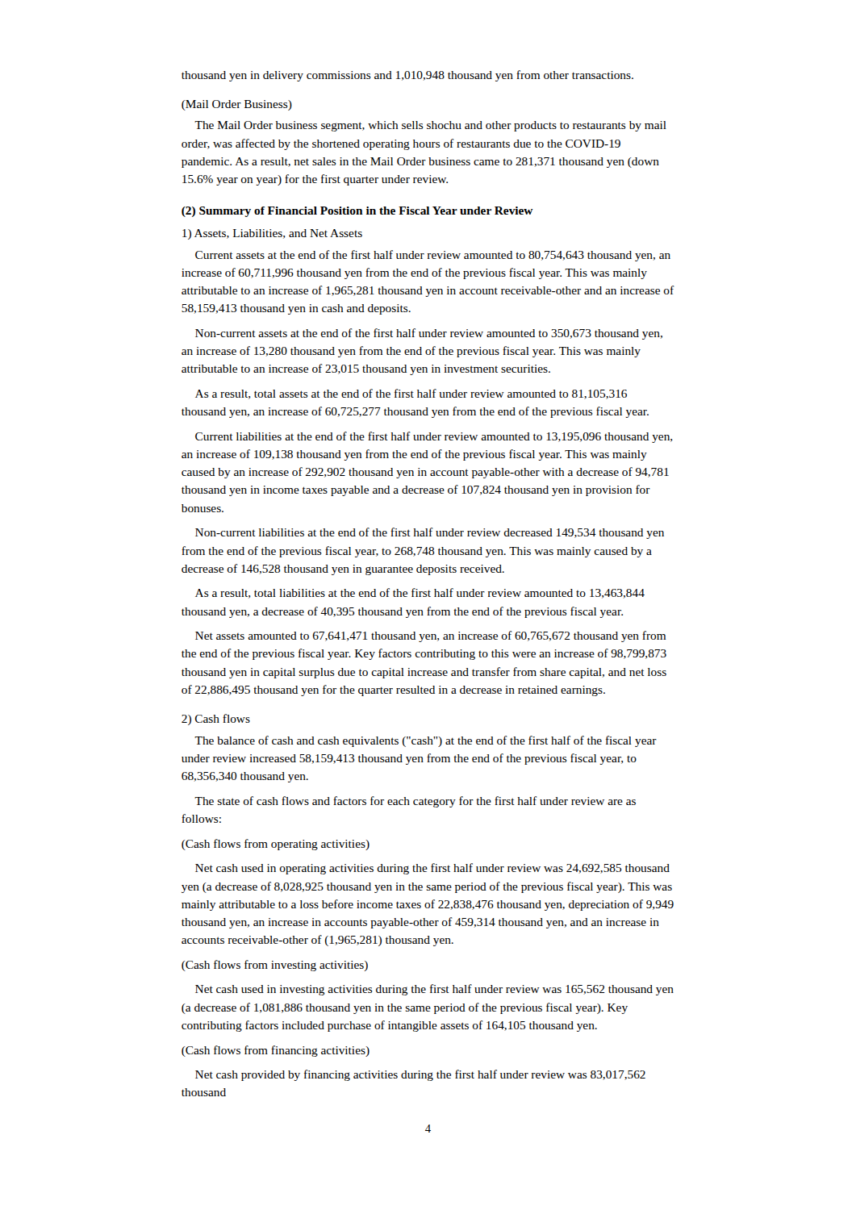thousand yen in delivery commissions and 1,010,948 thousand yen from other transactions.
(Mail Order Business)
The Mail Order business segment, which sells shochu and other products to restaurants by mail order, was affected by the shortened operating hours of restaurants due to the COVID-19 pandemic. As a result, net sales in the Mail Order business came to 281,371 thousand yen (down 15.6% year on year) for the first quarter under review.
(2) Summary of Financial Position in the Fiscal Year under Review
1) Assets, Liabilities, and Net Assets
Current assets at the end of the first half under review amounted to 80,754,643 thousand yen, an increase of 60,711,996 thousand yen from the end of the previous fiscal year. This was mainly attributable to an increase of 1,965,281 thousand yen in account receivable-other and an increase of 58,159,413 thousand yen in cash and deposits.
Non-current assets at the end of the first half under review amounted to 350,673 thousand yen, an increase of 13,280 thousand yen from the end of the previous fiscal year. This was mainly attributable to an increase of 23,015 thousand yen in investment securities.
As a result, total assets at the end of the first half under review amounted to 81,105,316 thousand yen, an increase of 60,725,277 thousand yen from the end of the previous fiscal year.
Current liabilities at the end of the first half under review amounted to 13,195,096 thousand yen, an increase of 109,138 thousand yen from the end of the previous fiscal year. This was mainly caused by an increase of 292,902 thousand yen in account payable-other with a decrease of 94,781 thousand yen in income taxes payable and a decrease of 107,824 thousand yen in provision for bonuses.
Non-current liabilities at the end of the first half under review decreased 149,534 thousand yen from the end of the previous fiscal year, to 268,748 thousand yen. This was mainly caused by a decrease of 146,528 thousand yen in guarantee deposits received.
As a result, total liabilities at the end of the first half under review amounted to 13,463,844 thousand yen, a decrease of 40,395 thousand yen from the end of the previous fiscal year.
Net assets amounted to 67,641,471 thousand yen, an increase of 60,765,672 thousand yen from the end of the previous fiscal year. Key factors contributing to this were an increase of 98,799,873 thousand yen in capital surplus due to capital increase and transfer from share capital, and net loss of 22,886,495 thousand yen for the quarter resulted in a decrease in retained earnings.
2) Cash flows
The balance of cash and cash equivalents ("cash") at the end of the first half of the fiscal year under review increased 58,159,413 thousand yen from the end of the previous fiscal year, to 68,356,340 thousand yen.
The state of cash flows and factors for each category for the first half under review are as follows:
(Cash flows from operating activities)
Net cash used in operating activities during the first half under review was 24,692,585 thousand yen (a decrease of 8,028,925 thousand yen in the same period of the previous fiscal year). This was mainly attributable to a loss before income taxes of 22,838,476 thousand yen, depreciation of 9,949 thousand yen, an increase in accounts payable-other of 459,314 thousand yen, and an increase in accounts receivable-other of (1,965,281) thousand yen.
(Cash flows from investing activities)
Net cash used in investing activities during the first half under review was 165,562 thousand yen (a decrease of 1,081,886 thousand yen in the same period of the previous fiscal year). Key contributing factors included purchase of intangible assets of 164,105 thousand yen.
(Cash flows from financing activities)
Net cash provided by financing activities during the first half under review was 83,017,562 thousand
4